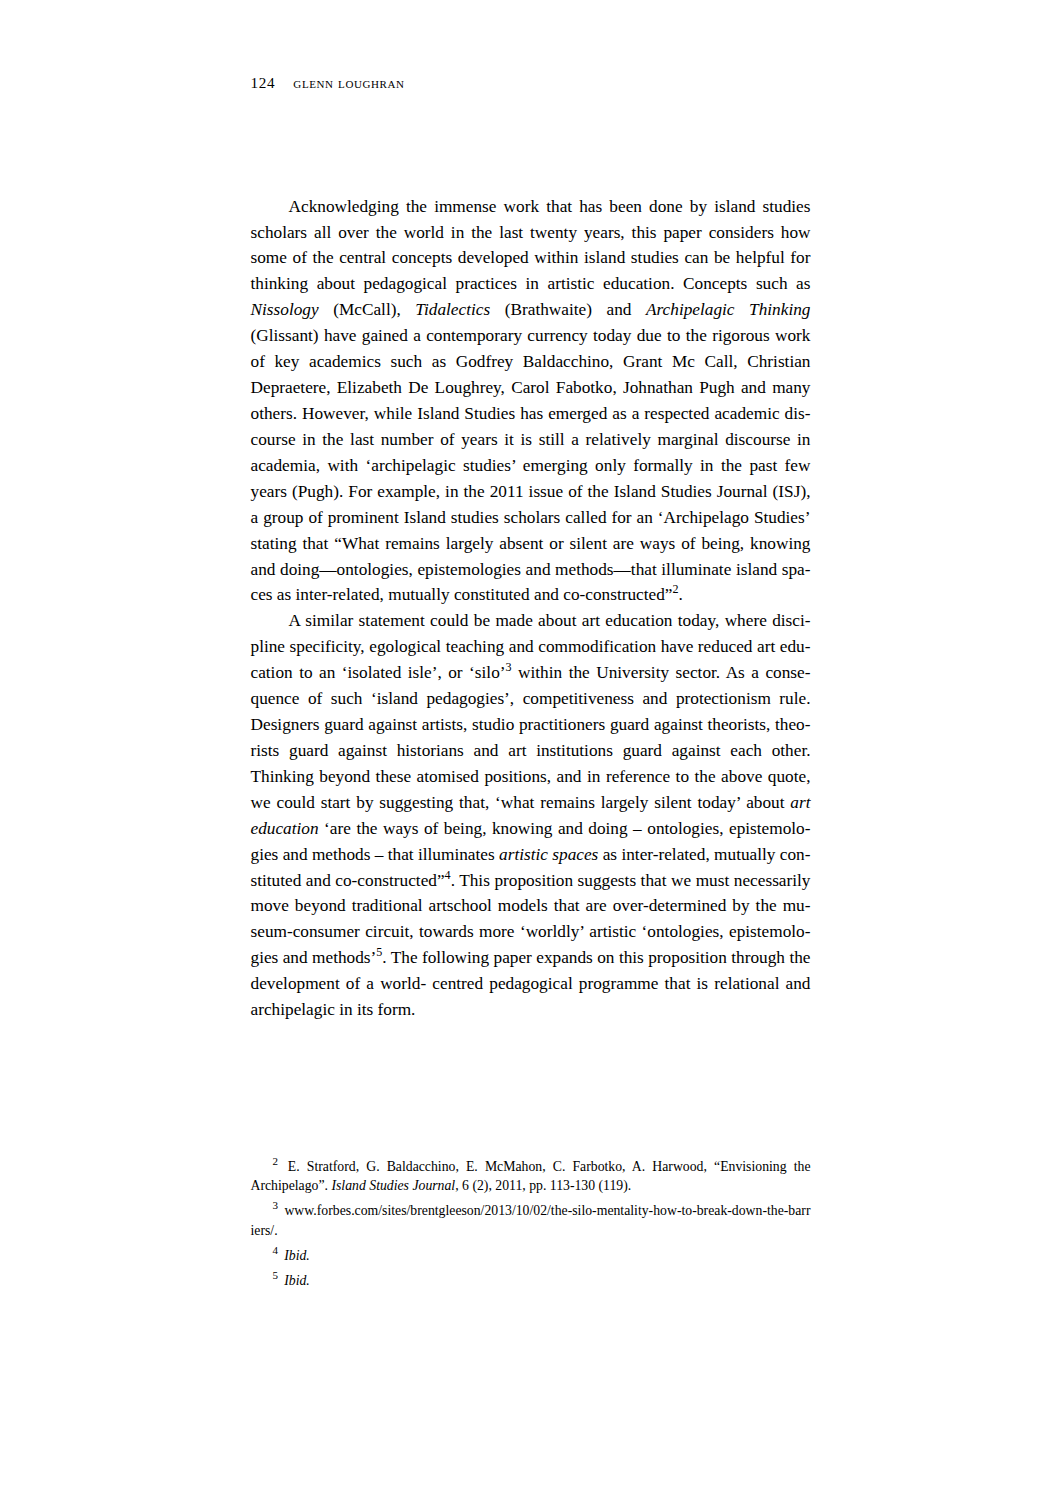124 GLENN LOUGHRAN
Acknowledging the immense work that has been done by island studies scholars all over the world in the last twenty years, this paper considers how some of the central concepts developed within island studies can be helpful for thinking about pedagogical practices in artistic education. Concepts such as Nissology (McCall), Tidalectics (Brathwaite) and Archipelagic Thinking (Glissant) have gained a contemporary currency today due to the rigorous work of key academics such as Godfrey Baldacchino, Grant Mc Call, Christian Depraetere, Elizabeth De Loughrey, Carol Fabotko, Johnathan Pugh and many others. However, while Island Studies has emerged as a respected academic discourse in the last number of years it is still a relatively marginal discourse in academia, with ‘archipelagic studies’ emerging only formally in the past few years (Pugh). For example, in the 2011 issue of the Island Studies Journal (ISJ), a group of prominent Island studies scholars called for an ‘Archipelago Studies’ stating that “What remains largely absent or silent are ways of being, knowing and doing—ontologies, epistemologies and methods—that illuminate island spaces as inter-related, mutually constituted and co-constructed”2.
A similar statement could be made about art education today, where discipline specificity, egological teaching and commodification have reduced art education to an ‘isolated isle’, or ‘silo’3 within the University sector. As a consequence of such ‘island pedagogies’, competitiveness and protectionism rule. Designers guard against artists, studio practitioners guard against theorists, theorists guard against historians and art institutions guard against each other. Thinking beyond these atomised positions, and in reference to the above quote, we could start by suggesting that, ‘what remains largely silent today’ about art education ‘are the ways of being, knowing and doing – ontologies, epistemologies and methods – that illuminates artistic spaces as inter-related, mutually constituted and co-constructed”4. This proposition suggests that we must necessarily move beyond traditional artschool models that are over-determined by the museum-consumer circuit, towards more ‘worldly’ artistic ‘ontologies, epistemologies and methods’5. The following paper expands on this proposition through the development of a world- centred pedagogical programme that is relational and archipelagic in its form.
2 E. Stratford, G. Baldacchino, E. McMahon, C. Farbotko, A. Harwood, “Envisioning the Archipelago”. Island Studies Journal, 6 (2), 2011, pp. 113-130 (119).
3 www.forbes.com/sites/brentgleeson/2013/10/02/the-silo-mentality-how-to-break-down-the-barriers/.
4 Ibid.
5 Ibid.